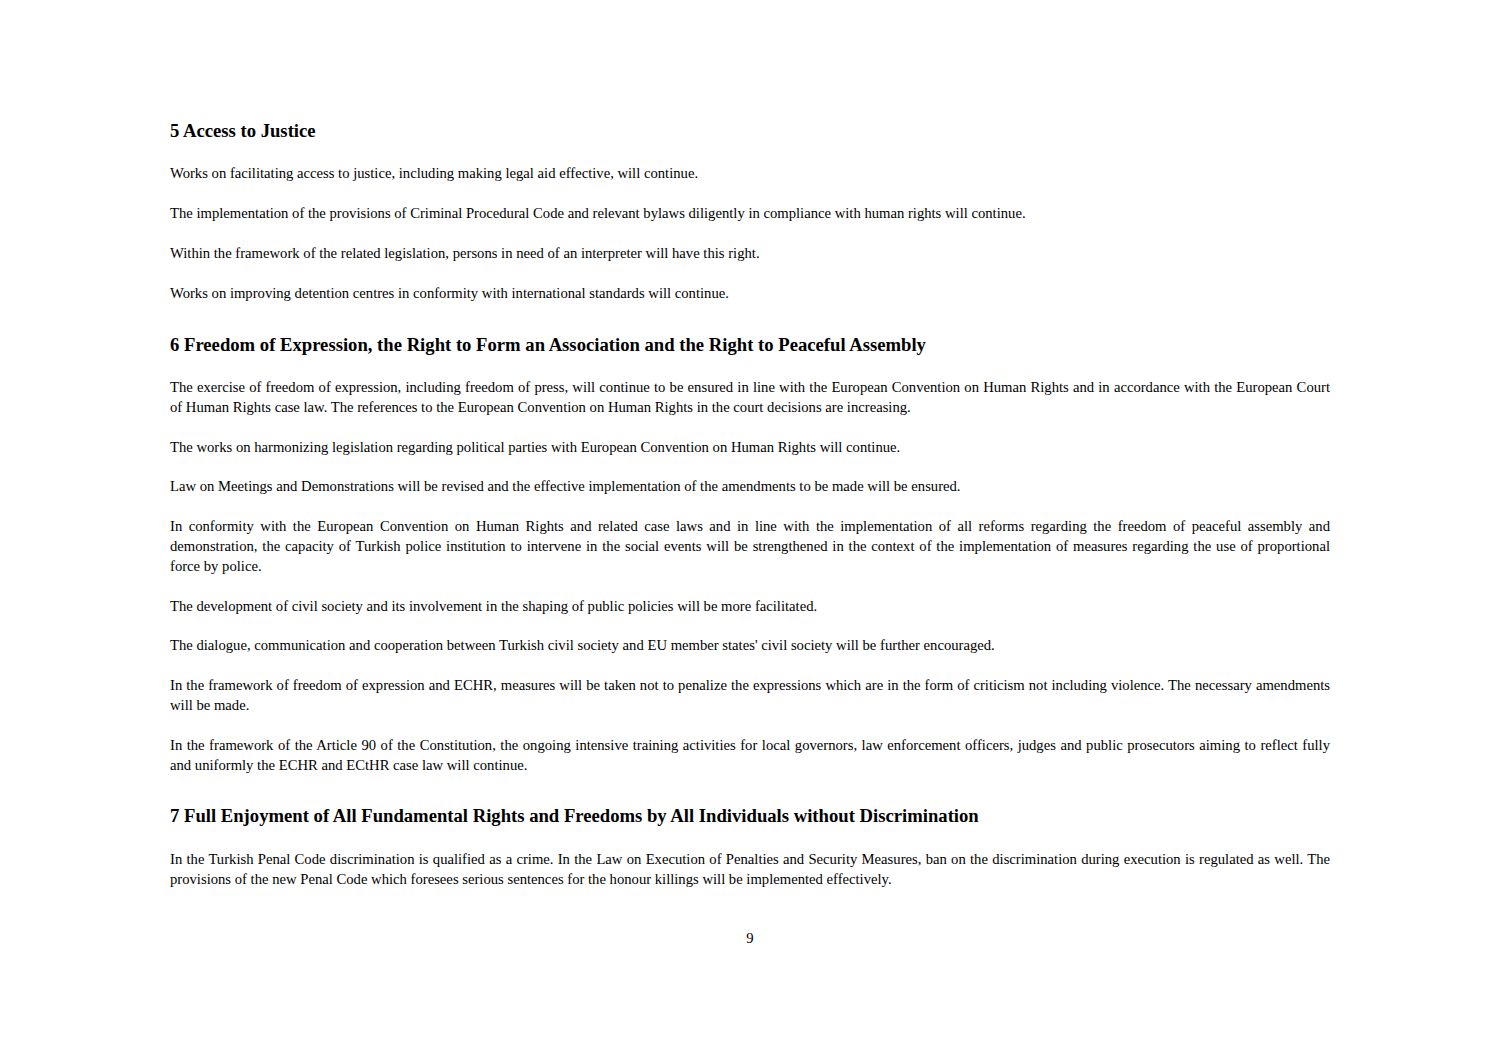5 Access to Justice
Works on facilitating access to justice, including making legal aid effective, will continue.
The implementation of the provisions of Criminal Procedural Code and relevant bylaws diligently in compliance with human rights will continue.
Within the framework of the related legislation, persons in need of an interpreter will have this right.
Works on improving detention centres in conformity with international standards will continue.
6 Freedom of Expression, the Right to Form an Association and the Right to Peaceful Assembly
The exercise of freedom of expression, including freedom of press, will continue to be ensured in line with the European Convention on Human Rights and in accordance with the European Court of Human Rights case law. The references to the European Convention on Human Rights in the court decisions are increasing.
The works on harmonizing legislation regarding political parties with European Convention on Human Rights will continue.
Law on Meetings and Demonstrations will be revised and the effective implementation of the amendments to be made will be ensured.
In conformity with the European Convention on Human Rights and related case laws and in line with the implementation of all reforms regarding the freedom of peaceful assembly and demonstration, the capacity of Turkish police institution to intervene in the social events will be strengthened in the context of the implementation of measures regarding the use of proportional force by police.
The development of civil society and its involvement in the shaping of public policies will be more facilitated.
The dialogue, communication and cooperation between Turkish civil society and EU member states' civil society will be further encouraged.
In the framework of freedom of expression and ECHR, measures will be taken not to penalize the expressions which are in the form of criticism not including violence. The necessary amendments will be made.
In the framework of the Article 90 of the Constitution, the ongoing intensive training activities for local governors, law enforcement officers, judges and public prosecutors aiming to reflect fully and uniformly the ECHR and ECtHR case law will continue.
7 Full Enjoyment of All Fundamental Rights and Freedoms by All Individuals without Discrimination
In the Turkish Penal Code discrimination is qualified as a crime. In the Law on Execution of Penalties and Security Measures, ban on the discrimination during execution is regulated as well. The provisions of the new Penal Code which foresees serious sentences for the honour killings will be implemented effectively.
9